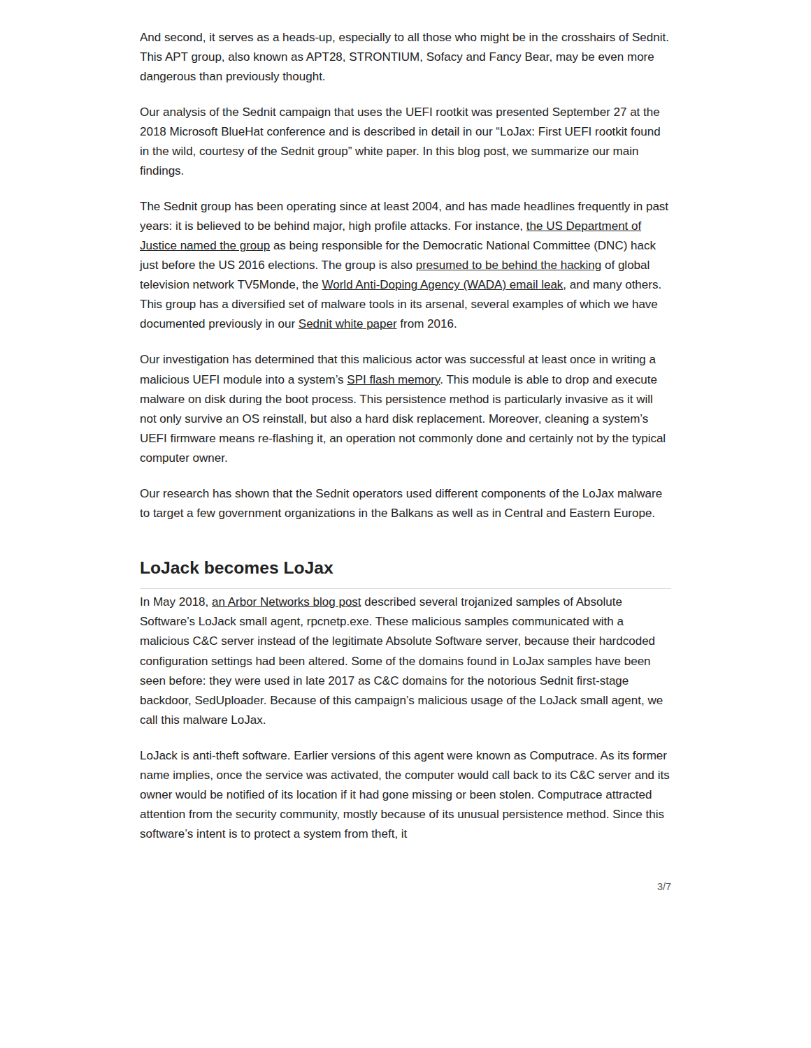And second, it serves as a heads-up, especially to all those who might be in the crosshairs of Sednit. This APT group, also known as APT28, STRONTIUM, Sofacy and Fancy Bear, may be even more dangerous than previously thought.
Our analysis of the Sednit campaign that uses the UEFI rootkit was presented September 27 at the 2018 Microsoft BlueHat conference and is described in detail in our “LoJax: First UEFI rootkit found in the wild, courtesy of the Sednit group” white paper. In this blog post, we summarize our main findings.
The Sednit group has been operating since at least 2004, and has made headlines frequently in past years: it is believed to be behind major, high profile attacks. For instance, the US Department of Justice named the group as being responsible for the Democratic National Committee (DNC) hack just before the US 2016 elections. The group is also presumed to be behind the hacking of global television network TV5Monde, the World Anti-Doping Agency (WADA) email leak, and many others. This group has a diversified set of malware tools in its arsenal, several examples of which we have documented previously in our Sednit white paper from 2016.
Our investigation has determined that this malicious actor was successful at least once in writing a malicious UEFI module into a system’s SPI flash memory. This module is able to drop and execute malware on disk during the boot process. This persistence method is particularly invasive as it will not only survive an OS reinstall, but also a hard disk replacement. Moreover, cleaning a system’s UEFI firmware means re-flashing it, an operation not commonly done and certainly not by the typical computer owner.
Our research has shown that the Sednit operators used different components of the LoJax malware to target a few government organizations in the Balkans as well as in Central and Eastern Europe.
LoJack becomes LoJax
In May 2018, an Arbor Networks blog post described several trojanized samples of Absolute Software’s LoJack small agent, rpcnetp.exe. These malicious samples communicated with a malicious C&C server instead of the legitimate Absolute Software server, because their hardcoded configuration settings had been altered. Some of the domains found in LoJax samples have been seen before: they were used in late 2017 as C&C domains for the notorious Sednit first-stage backdoor, SedUploader. Because of this campaign’s malicious usage of the LoJack small agent, we call this malware LoJax.
LoJack is anti-theft software. Earlier versions of this agent were known as Computrace. As its former name implies, once the service was activated, the computer would call back to its C&C server and its owner would be notified of its location if it had gone missing or been stolen. Computrace attracted attention from the security community, mostly because of its unusual persistence method. Since this software’s intent is to protect a system from theft, it
3/7